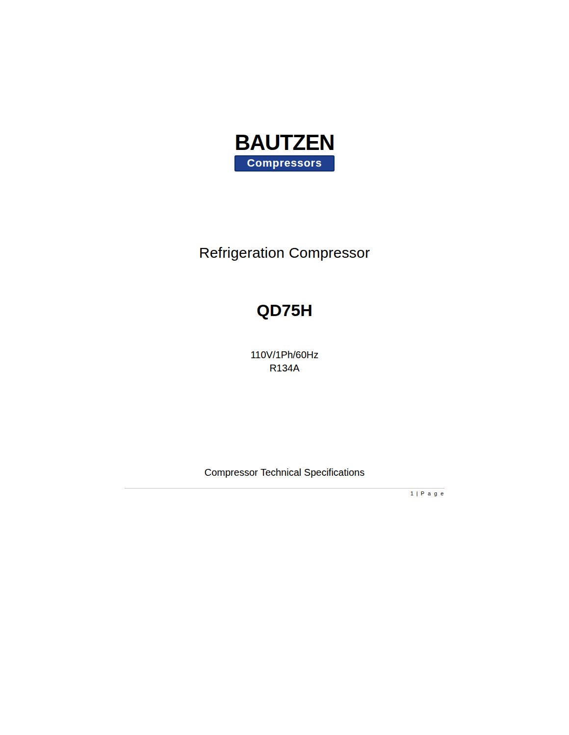BAUTZEN Compressors
Refrigeration Compressor
QD75H
110V/1Ph/60Hz
R134A
Compressor Technical Specifications
1 | P a g e